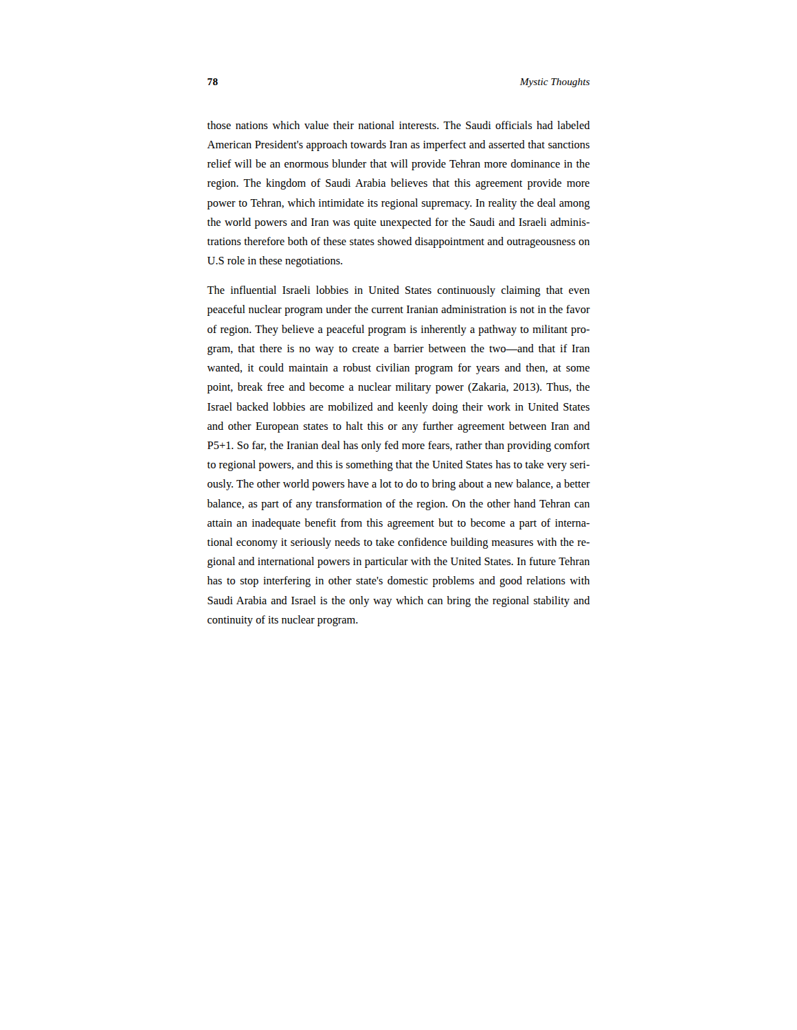78 Mystic Thoughts
those nations which value their national interests. The Saudi officials had labeled American President's approach towards Iran as imperfect and asserted that sanctions relief will be an enormous blunder that will provide Tehran more dominance in the region. The kingdom of Saudi Arabia believes that this agreement provide more power to Tehran, which intimidate its regional supremacy. In reality the deal among the world powers and Iran was quite unexpected for the Saudi and Israeli administrations therefore both of these states showed disappointment and outrageousness on U.S role in these negotiations.
The influential Israeli lobbies in United States continuously claiming that even peaceful nuclear program under the current Iranian administration is not in the favor of region. They believe a peaceful program is inherently a pathway to militant program, that there is no way to create a barrier between the two—and that if Iran wanted, it could maintain a robust civilian program for years and then, at some point, break free and become a nuclear military power (Zakaria, 2013). Thus, the Israel backed lobbies are mobilized and keenly doing their work in United States and other European states to halt this or any further agreement between Iran and P5+1. So far, the Iranian deal has only fed more fears, rather than providing comfort to regional powers, and this is something that the United States has to take very seriously. The other world powers have a lot to do to bring about a new balance, a better balance, as part of any transformation of the region. On the other hand Tehran can attain an inadequate benefit from this agreement but to become a part of international economy it seriously needs to take confidence building measures with the regional and international powers in particular with the United States. In future Tehran has to stop interfering in other state's domestic problems and good relations with Saudi Arabia and Israel is the only way which can bring the regional stability and continuity of its nuclear program.